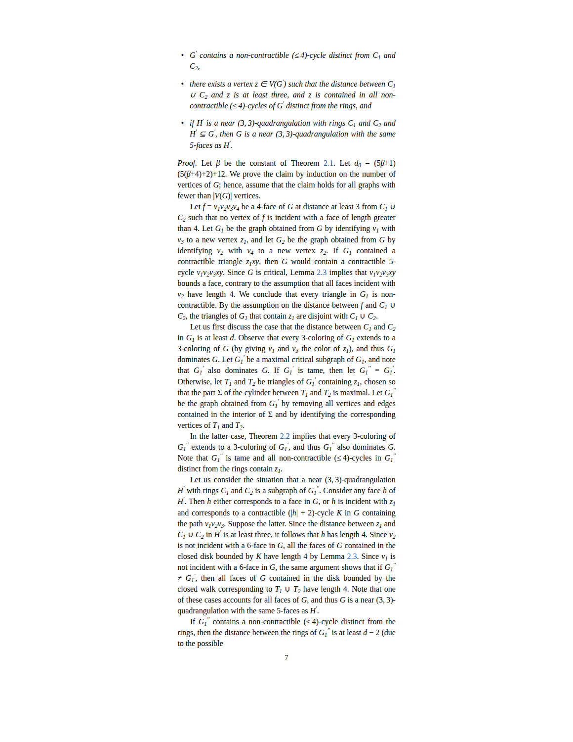G′ contains a non-contractible (≤ 4)-cycle distinct from C1 and C2,
there exists a vertex z ∈ V(G′) such that the distance between C1 ∪ C2 and z is at least three, and z is contained in all non-contractible (≤ 4)-cycles of G′ distinct from the rings, and
if H′ is a near (3, 3)-quadrangulation with rings C1 and C2 and H′ ⊆ G′, then G is a near (3, 3)-quadrangulation with the same 5-faces as H′.
Proof. Let β be the constant of Theorem 2.1. Let d0 = (5β+1)(5(β+4)+2)+12. We prove the claim by induction on the number of vertices of G; hence, assume that the claim holds for all graphs with fewer than |V(G)| vertices.
Let f = v1v2v3v4 be a 4-face of G at distance at least 3 from C1 ∪ C2 such that no vertex of f is incident with a face of length greater than 4. Let G1 be the graph obtained from G by identifying v1 with v3 to a new vertex z1, and let G2 be the graph obtained from G by identifying v2 with v4 to a new vertex z2. If G1 contained a contractible triangle z1xy, then G would contain a contractible 5-cycle v1v2v3xy. Since G is critical, Lemma 2.3 implies that v1v2v3xy bounds a face, contrary to the assumption that all faces incident with v2 have length 4. We conclude that every triangle in G1 is non-contractible. By the assumption on the distance between f and C1 ∪ C2, the triangles of G1 that contain z1 are disjoint with C1 ∪ C2.
Let us first discuss the case that the distance between C1 and C2 in G1 is at least d. Observe that every 3-coloring of G1 extends to a 3-coloring of G (by giving v1 and v3 the color of z1), and thus G1 dominates G. Let G1′ be a maximal critical subgraph of G1, and note that G1′ also dominates G. If G1′ is tame, then let G1′′ = G1′. Otherwise, let T1 and T2 be triangles of G1′ containing z1, chosen so that the part Σ of the cylinder between T1 and T2 is maximal. Let G1′′ be the graph obtained from G1′ by removing all vertices and edges contained in the interior of Σ and by identifying the corresponding vertices of T1 and T2.
In the latter case, Theorem 2.2 implies that every 3-coloring of G1′′ extends to a 3-coloring of G1′, and thus G1′′ also dominates G. Note that G1′′ is tame and all non-contractible (≤ 4)-cycles in G1′′ distinct from the rings contain z1.
Let us consider the situation that a near (3, 3)-quadrangulation H′ with rings C1 and C2 is a subgraph of G1′′. Consider any face h of H′. Then h either corresponds to a face in G, or h is incident with z1 and corresponds to a contractible (|h| + 2)-cycle K in G containing the path v1v2v3. Suppose the latter. Since the distance between z1 and C1 ∪ C2 in H′ is at least three, it follows that h has length 4. Since v2 is not incident with a 6-face in G, all the faces of G contained in the closed disk bounded by K have length 4 by Lemma 2.3. Since v1 is not incident with a 6-face in G, the same argument shows that if G1′′ ≠ G1′, then all faces of G contained in the disk bounded by the closed walk corresponding to T1 ∪ T2 have length 4. Note that one of these cases accounts for all faces of G, and thus G is a near (3, 3)-quadrangulation with the same 5-faces as H′.
If G1′′ contains a non-contractible (≤ 4)-cycle distinct from the rings, then the distance between the rings of G1′′ is at least d − 2 (due to the possible
7